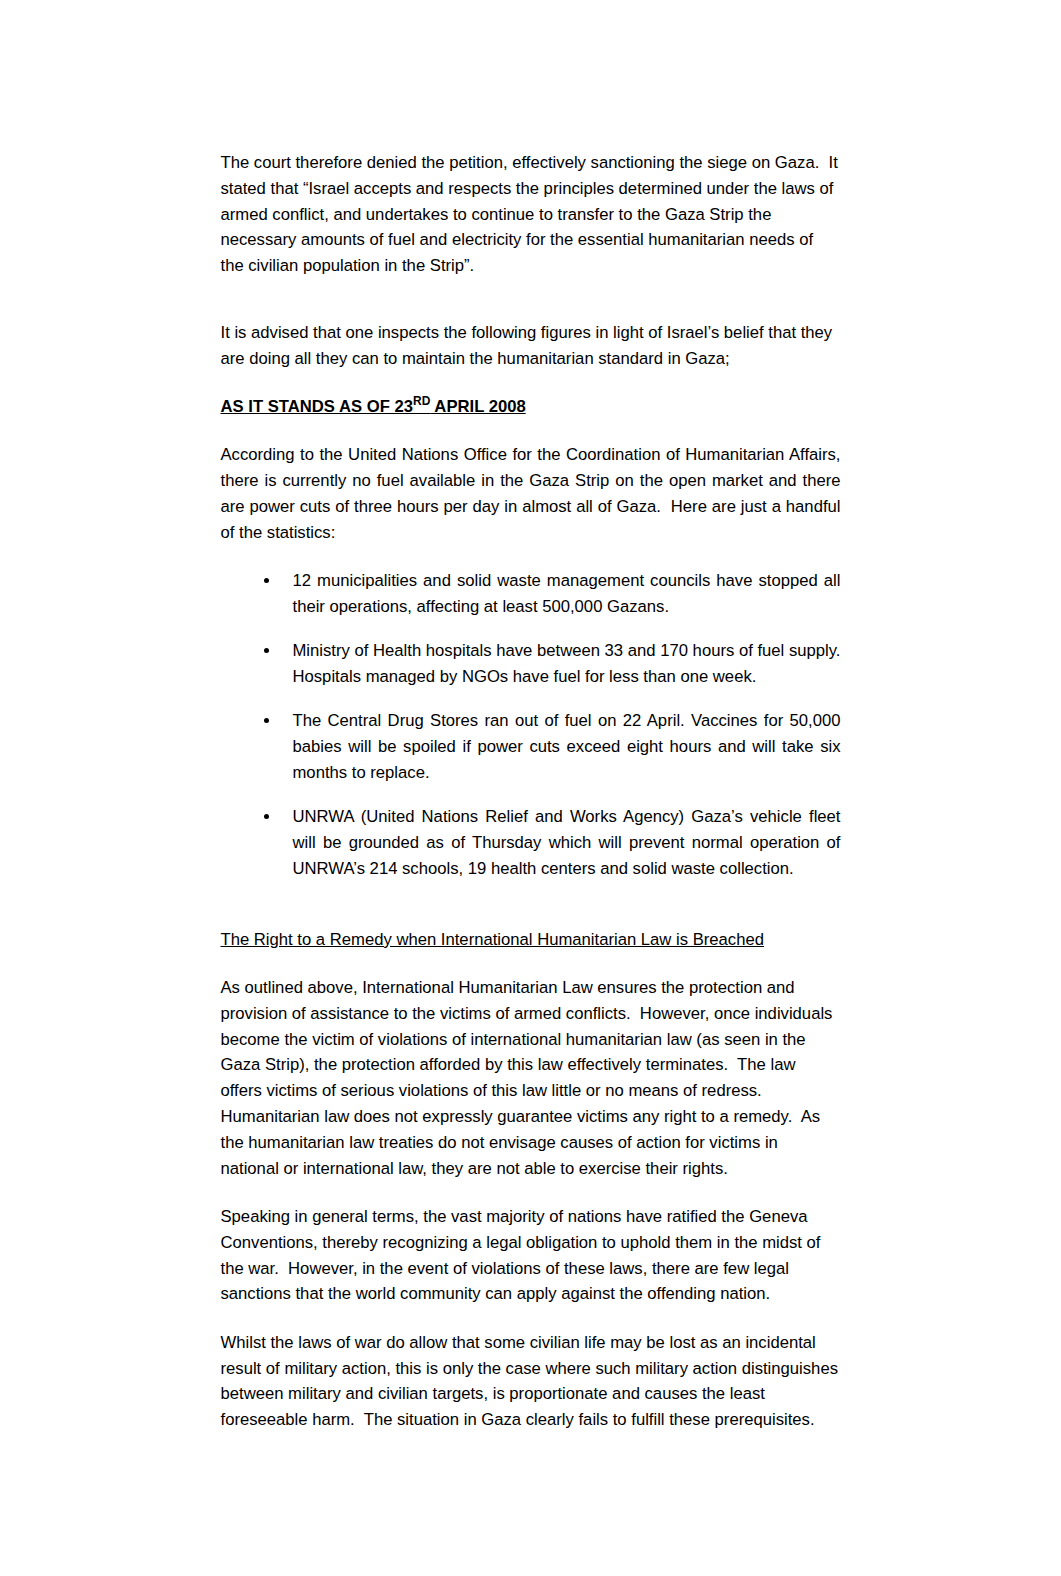The court therefore denied the petition, effectively sanctioning the siege on Gaza. It stated that “Israel accepts and respects the principles determined under the laws of armed conflict, and undertakes to continue to transfer to the Gaza Strip the necessary amounts of fuel and electricity for the essential humanitarian needs of the civilian population in the Strip”.
It is advised that one inspects the following figures in light of Israel’s belief that they are doing all they can to maintain the humanitarian standard in Gaza;
AS IT STANDS AS OF 23RD APRIL 2008
According to the United Nations Office for the Coordination of Humanitarian Affairs, there is currently no fuel available in the Gaza Strip on the open market and there are power cuts of three hours per day in almost all of Gaza. Here are just a handful of the statistics:
12 municipalities and solid waste management councils have stopped all their operations, affecting at least 500,000 Gazans.
Ministry of Health hospitals have between 33 and 170 hours of fuel supply. Hospitals managed by NGOs have fuel for less than one week.
The Central Drug Stores ran out of fuel on 22 April. Vaccines for 50,000 babies will be spoiled if power cuts exceed eight hours and will take six months to replace.
UNRWA (United Nations Relief and Works Agency) Gaza’s vehicle fleet will be grounded as of Thursday which will prevent normal operation of UNRWA’s 214 schools, 19 health centers and solid waste collection.
The Right to a Remedy when International Humanitarian Law is Breached
As outlined above, International Humanitarian Law ensures the protection and provision of assistance to the victims of armed conflicts. However, once individuals become the victim of violations of international humanitarian law (as seen in the Gaza Strip), the protection afforded by this law effectively terminates. The law offers victims of serious violations of this law little or no means of redress. Humanitarian law does not expressly guarantee victims any right to a remedy. As the humanitarian law treaties do not envisage causes of action for victims in national or international law, they are not able to exercise their rights.
Speaking in general terms, the vast majority of nations have ratified the Geneva Conventions, thereby recognizing a legal obligation to uphold them in the midst of the war. However, in the event of violations of these laws, there are few legal sanctions that the world community can apply against the offending nation.
Whilst the laws of war do allow that some civilian life may be lost as an incidental result of military action, this is only the case where such military action distinguishes between military and civilian targets, is proportionate and causes the least foreseeable harm. The situation in Gaza clearly fails to fulfill these prerequisites.